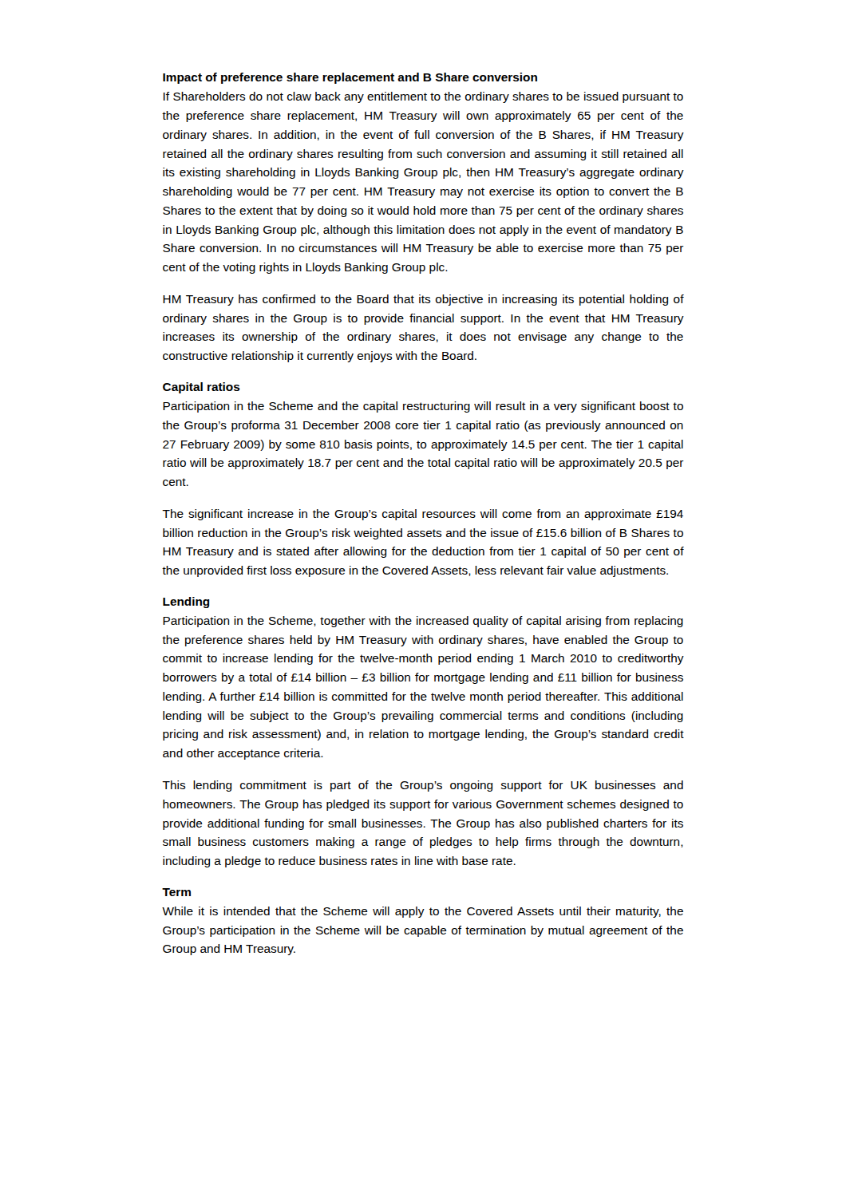Impact of preference share replacement and B Share conversion
If Shareholders do not claw back any entitlement to the ordinary shares to be issued pursuant to the preference share replacement, HM Treasury will own approximately 65 per cent of the ordinary shares. In addition, in the event of full conversion of the B Shares, if HM Treasury retained all the ordinary shares resulting from such conversion and assuming it still retained all its existing shareholding in Lloyds Banking Group plc, then HM Treasury’s aggregate ordinary shareholding would be 77 per cent. HM Treasury may not exercise its option to convert the B Shares to the extent that by doing so it would hold more than 75 per cent of the ordinary shares in Lloyds Banking Group plc, although this limitation does not apply in the event of mandatory B Share conversion. In no circumstances will HM Treasury be able to exercise more than 75 per cent of the voting rights in Lloyds Banking Group plc.
HM Treasury has confirmed to the Board that its objective in increasing its potential holding of ordinary shares in the Group is to provide financial support. In the event that HM Treasury increases its ownership of the ordinary shares, it does not envisage any change to the constructive relationship it currently enjoys with the Board.
Capital ratios
Participation in the Scheme and the capital restructuring will result in a very significant boost to the Group’s proforma 31 December 2008 core tier 1 capital ratio (as previously announced on 27 February 2009) by some 810 basis points, to approximately 14.5 per cent. The tier 1 capital ratio will be approximately 18.7 per cent and the total capital ratio will be approximately 20.5 per cent.
The significant increase in the Group’s capital resources will come from an approximate £194 billion reduction in the Group’s risk weighted assets and the issue of £15.6 billion of B Shares to HM Treasury and is stated after allowing for the deduction from tier 1 capital of 50 per cent of the unprovided first loss exposure in the Covered Assets, less relevant fair value adjustments.
Lending
Participation in the Scheme, together with the increased quality of capital arising from replacing the preference shares held by HM Treasury with ordinary shares, have enabled the Group to commit to increase lending for the twelve-month period ending 1 March 2010 to creditworthy borrowers by a total of £14 billion – £3 billion for mortgage lending and £11 billion for business lending. A further £14 billion is committed for the twelve month period thereafter. This additional lending will be subject to the Group’s prevailing commercial terms and conditions (including pricing and risk assessment) and, in relation to mortgage lending, the Group’s standard credit and other acceptance criteria.
This lending commitment is part of the Group’s ongoing support for UK businesses and homeowners. The Group has pledged its support for various Government schemes designed to provide additional funding for small businesses. The Group has also published charters for its small business customers making a range of pledges to help firms through the downturn, including a pledge to reduce business rates in line with base rate.
Term
While it is intended that the Scheme will apply to the Covered Assets until their maturity, the Group’s participation in the Scheme will be capable of termination by mutual agreement of the Group and HM Treasury.